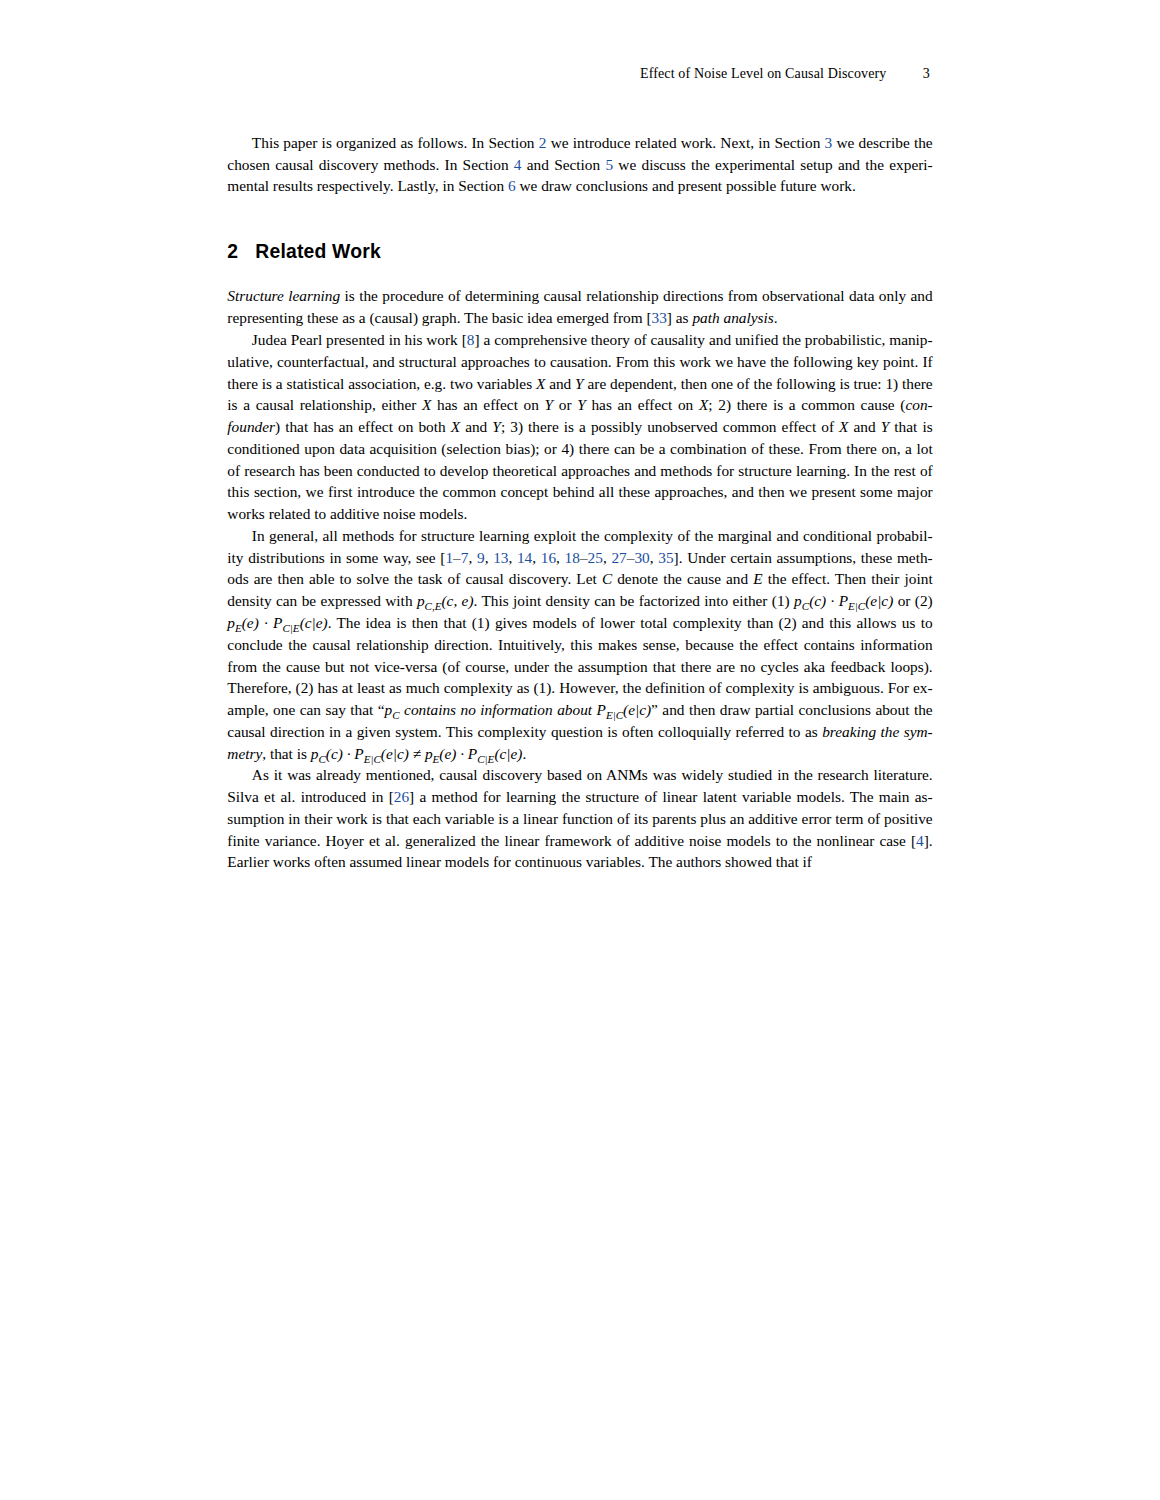Effect of Noise Level on Causal Discovery 3
This paper is organized as follows. In Section 2 we introduce related work. Next, in Section 3 we describe the chosen causal discovery methods. In Section 4 and Section 5 we discuss the experimental setup and the experimental results respectively. Lastly, in Section 6 we draw conclusions and present possible future work.
2 Related Work
Structure learning is the procedure of determining causal relationship directions from observational data only and representing these as a (causal) graph. The basic idea emerged from [33] as path analysis.
Judea Pearl presented in his work [8] a comprehensive theory of causality and unified the probabilistic, manipulative, counterfactual, and structural approaches to causation. From this work we have the following key point. If there is a statistical association, e.g. two variables X and Y are dependent, then one of the following is true: 1) there is a causal relationship, either X has an effect on Y or Y has an effect on X; 2) there is a common cause (confounder) that has an effect on both X and Y; 3) there is a possibly unobserved common effect of X and Y that is conditioned upon data acquisition (selection bias); or 4) there can be a combination of these. From there on, a lot of research has been conducted to develop theoretical approaches and methods for structure learning. In the rest of this section, we first introduce the common concept behind all these approaches, and then we present some major works related to additive noise models.
In general, all methods for structure learning exploit the complexity of the marginal and conditional probability distributions in some way, see [1–7, 9, 13, 14, 16, 18–25, 27–30, 35]. Under certain assumptions, these methods are then able to solve the task of causal discovery. Let C denote the cause and E the effect. Then their joint density can be expressed with pC,E(c, e). This joint density can be factorized into either (1) pC(c) · PE|C(e|c) or (2) pE(e) · PC|E(c|e). The idea is then that (1) gives models of lower total complexity than (2) and this allows us to conclude the causal relationship direction. Intuitively, this makes sense, because the effect contains information from the cause but not vice-versa (of course, under the assumption that there are no cycles aka feedback loops). Therefore, (2) has at least as much complexity as (1). However, the definition of complexity is ambiguous. For example, one can say that “pC contains no information about PE|C(e|c)” and then draw partial conclusions about the causal direction in a given system. This complexity question is often colloquially referred to as breaking the symmetry, that is pC(c) · PE|C(e|c) ≠ pE(e) · PC|E(c|e).
As it was already mentioned, causal discovery based on ANMs was widely studied in the research literature. Silva et al. introduced in [26] a method for learning the structure of linear latent variable models. The main assumption in their work is that each variable is a linear function of its parents plus an additive error term of positive finite variance. Hoyer et al. generalized the linear framework of additive noise models to the nonlinear case [4]. Earlier works often assumed linear models for continuous variables. The authors showed that if